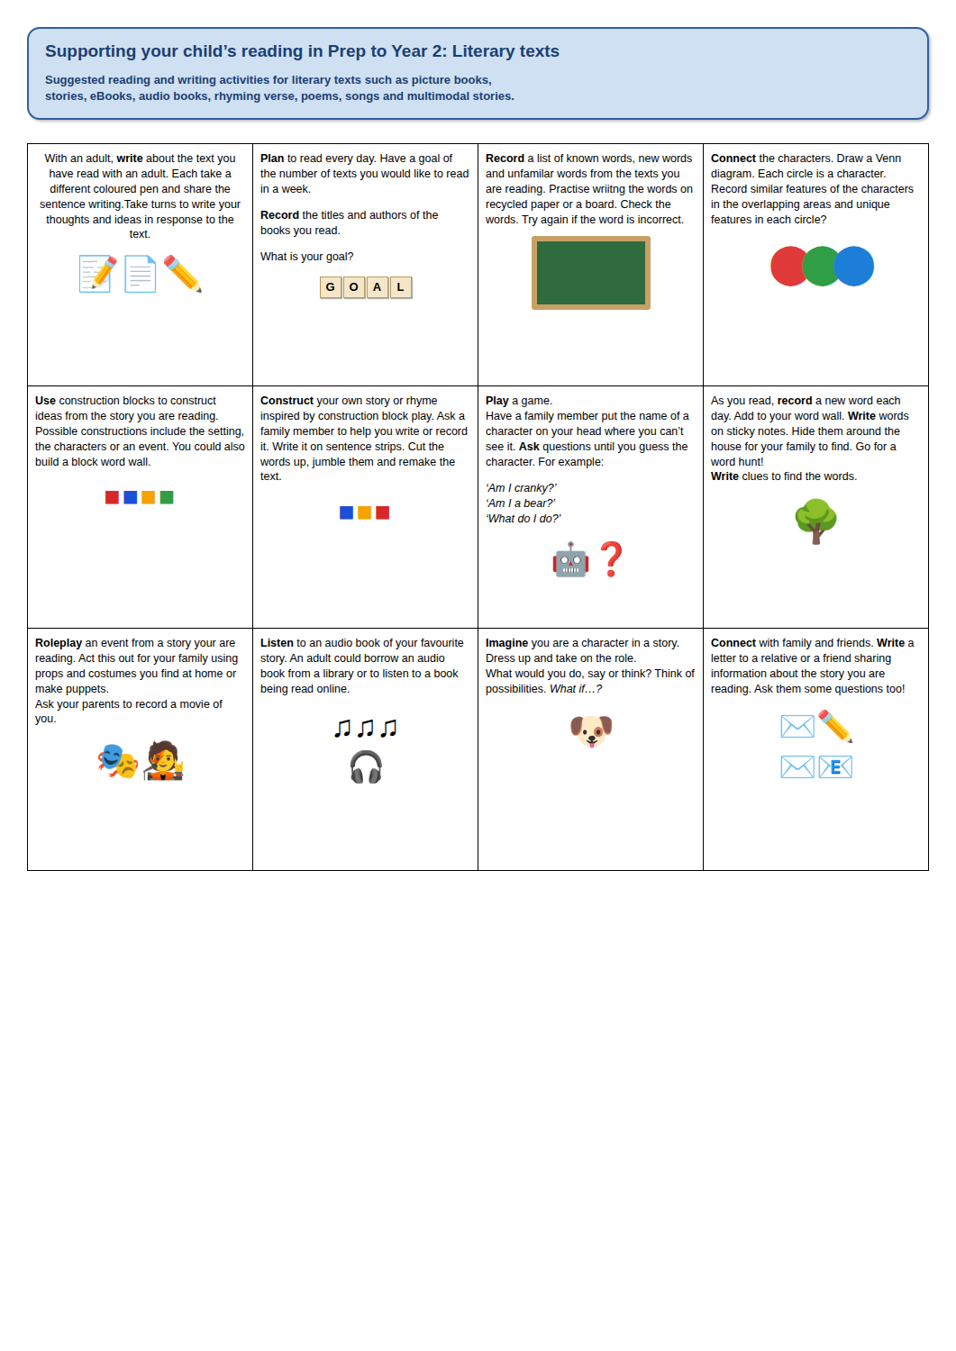Supporting your child’s reading in Prep to Year 2: Literary texts
Suggested reading and writing activities for literary texts such as picture books,
stories, eBooks, audio books, rhyming verse, poems, songs and multimodal stories.
| With an adult, write about the text you have read with an adult. Each take a different coloured pen and share the sentence writing.Take turns to write your thoughts and ideas in response to the text. 📝📄✏️ | Plan to read every day. Have a goal of the number of texts you would like to read in a week. Record the titles and authors of the books you read. What is your goal? G O A L | Record a list of known words, new words and unfamilar words from the texts you are reading. Practise wriitng the words on recycled paper or a board. Check the words. Try again if the word is incorrect. | Connect the characters. Draw a Venn diagram. Each circle is a character. Record similar features of the characters in the overlapping areas and unique features in each circle? ⬤ ⬤ ⬤ |
| Use construction blocks to construct ideas from the story you are reading. Possible constructions include the setting, the characters or an event. You could also build a block word wall. ■ ■ ■ ■ | Construct your own story or rhyme inspired by construction block play. Ask a family member to help you write or record it. Write it on sentence strips. Cut the words up, jumble them and remake the text. ■ ■ ■ | Play a game. Have a family member put the name of a character on your head where you can’t see it. Ask questions until you guess the character. For example: ‘Am I cranky?’ ‘Am I a bear?’ ‘What do I do?’ 🤖❓ | As you read, record a new word each day. Add to your word wall. Write words on sticky notes. Hide them around the house for your family to find. Go for a word hunt! Write clues to find the words. 🌳 |
| Roleplay an event from a story your are reading. Act this out for your family using props and costumes you find at home or make puppets. Ask your parents to record a movie of you. 🎭🧑‍🎤 | Listen to an audio book of your favourite story. An adult could borrow an audio book from a library or to listen to a book being read online. ♫♫♫ 🎧 | Imagine you are a character in a story. Dress up and take on the role. What would you do, say or think? Think of possibilities. What if…? 🐶 | Connect with family and friends. Write a letter to a relative or a friend sharing information about the story you are reading. Ask them some questions too! ✉️✏️ ✉️📧 |